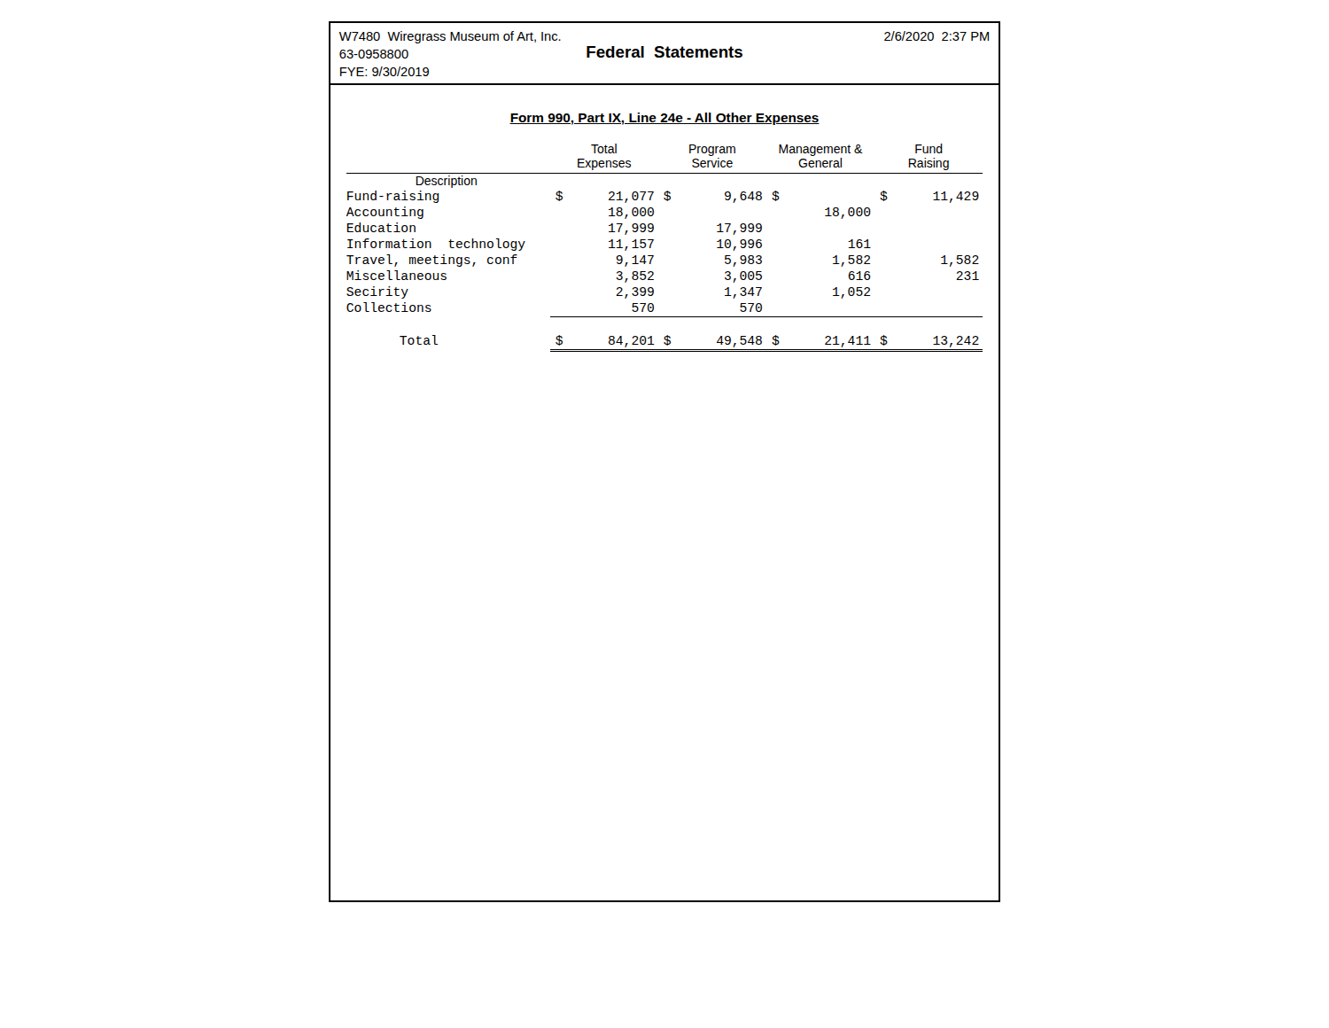W7480 Wiregrass Museum of Art, Inc.
63-0958800
FYE: 9/30/2019
2/6/2020 2:37 PM
Federal Statements
Form 990, Part IX, Line 24e - All Other Expenses
| | Total Expenses | Program Service | Management & General | Fund Raising |
| --- | --- | --- | --- | --- |
| Description | | | | |
| Fund-raising | $ | 21,077 | $ | 9,648 | $ | | $ | 11,429 |
| Accounting | | 18,000 | | | | 18,000 | | |
| Education | | 17,999 | | 17,999 | | | | |
| Information technology | | 11,157 | | 10,996 | | 161 | | |
| Travel, meetings, conf | | 9,147 | | 5,983 | | 1,582 | | 1,582 |
| Miscellaneous | | 3,852 | | 3,005 | | 616 | | 231 |
| Secirity | | 2,399 | | 1,347 | | 1,052 | | |
| Collections | | 570 | | 570 | | | | |
| Total | $ | 84,201 | $ | 49,548 | $ | 21,411 | $ | 13,242 |